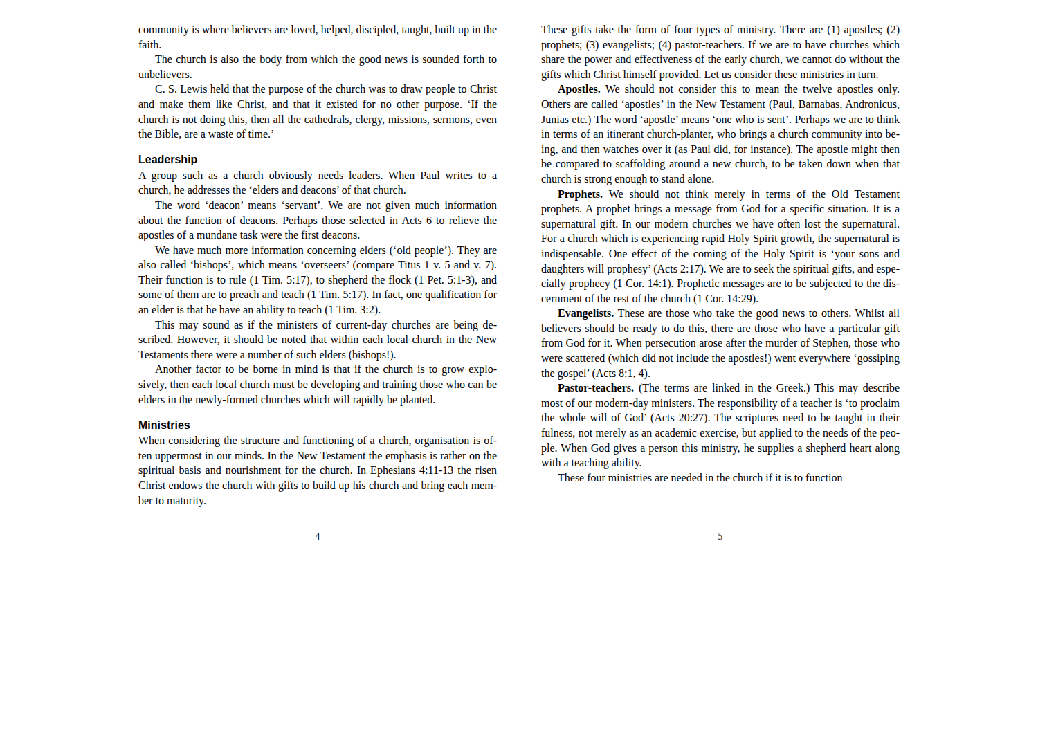community is where believers are loved, helped, discipled, taught, built up in the faith.
The church is also the body from which the good news is sounded forth to unbelievers.
C. S. Lewis held that the purpose of the church was to draw people to Christ and make them like Christ, and that it existed for no other purpose. ‘If the church is not doing this, then all the cathedrals, clergy, missions, sermons, even the Bible, are a waste of time.’
Leadership
A group such as a church obviously needs leaders. When Paul writes to a church, he addresses the ‘elders and deacons’ of that church.
The word ‘deacon’ means ‘servant’. We are not given much information about the function of deacons. Perhaps those selected in Acts 6 to relieve the apostles of a mundane task were the first deacons.
We have much more information concerning elders (‘old people’). They are also called ‘bishops’, which means ‘overseers’ (compare Titus 1 v. 5 and v. 7). Their function is to rule (1 Tim. 5:17), to shepherd the flock (1 Pet. 5:1-3), and some of them are to preach and teach (1 Tim. 5:17). In fact, one qualification for an elder is that he have an ability to teach (1 Tim. 3:2).
This may sound as if the ministers of current-day churches are being described. However, it should be noted that within each local church in the New Testaments there were a number of such elders (bishops!).
Another factor to be borne in mind is that if the church is to grow explosively, then each local church must be developing and training those who can be elders in the newly-formed churches which will rapidly be planted.
Ministries
When considering the structure and functioning of a church, organisation is often uppermost in our minds. In the New Testament the emphasis is rather on the spiritual basis and nourishment for the church. In Ephesians 4:11-13 the risen Christ endows the church with gifts to build up his church and bring each member to maturity.
4
These gifts take the form of four types of ministry. There are (1) apostles; (2) prophets; (3) evangelists; (4) pastor-teachers. If we are to have churches which share the power and effectiveness of the early church, we cannot do without the gifts which Christ himself provided. Let us consider these ministries in turn.
Apostles. We should not consider this to mean the twelve apostles only. Others are called ‘apostles’ in the New Testament (Paul, Barnabas, Andronicus, Junias etc.) The word ‘apostle’ means ‘one who is sent’. Perhaps we are to think in terms of an itinerant church-planter, who brings a church community into being, and then watches over it (as Paul did, for instance). The apostle might then be compared to scaffolding around a new church, to be taken down when that church is strong enough to stand alone.
Prophets. We should not think merely in terms of the Old Testament prophets. A prophet brings a message from God for a specific situation. It is a supernatural gift. In our modern churches we have often lost the supernatural. For a church which is experiencing rapid Holy Spirit growth, the supernatural is indispensable. One effect of the coming of the Holy Spirit is ‘your sons and daughters will prophesy’ (Acts 2:17). We are to seek the spiritual gifts, and especially prophecy (1 Cor. 14:1). Prophetic messages are to be subjected to the discernment of the rest of the church (1 Cor. 14:29).
Evangelists. These are those who take the good news to others. Whilst all believers should be ready to do this, there are those who have a particular gift from God for it. When persecution arose after the murder of Stephen, those who were scattered (which did not include the apostles!) went everywhere ‘gossiping the gospel’ (Acts 8:1, 4).
Pastor-teachers. (The terms are linked in the Greek.) This may describe most of our modern-day ministers. The responsibility of a teacher is ‘to proclaim the whole will of God’ (Acts 20:27). The scriptures need to be taught in their fulness, not merely as an academic exercise, but applied to the needs of the people. When God gives a person this ministry, he supplies a shepherd heart along with a teaching ability.
These four ministries are needed in the church if it is to function
5